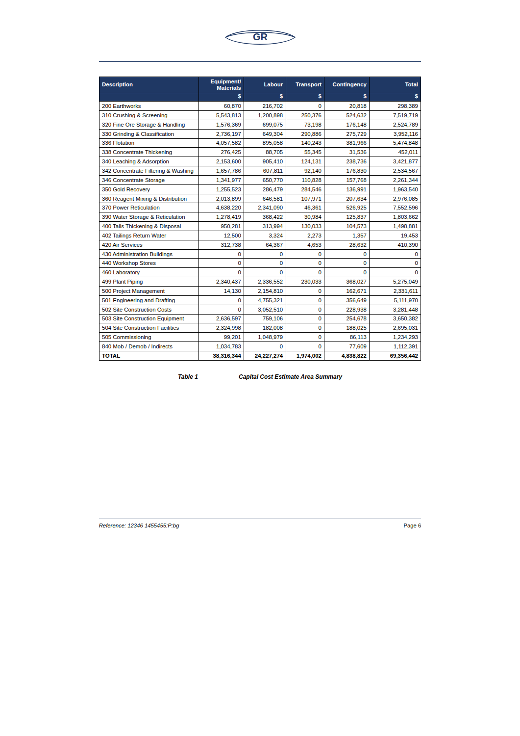GR
| Description | Equipment/ Materials | Labour | Transport | Contingency | Total |
| --- | --- | --- | --- | --- | --- |
| | $ | $ | $ | $ | $ |
| 200 Earthworks | 60,870 | 216,702 | 0 | 20,818 | 298,389 |
| 310 Crushing & Screening | 5,543,813 | 1,200,898 | 250,376 | 524,632 | 7,519,719 |
| 320 Fine Ore Storage & Handling | 1,576,369 | 699,075 | 73,198 | 176,148 | 2,524,789 |
| 330 Grinding & Classification | 2,736,197 | 649,304 | 290,886 | 275,729 | 3,952,116 |
| 336 Flotation | 4,057,582 | 895,058 | 140,243 | 381,966 | 5,474,848 |
| 338 Concentrate Thickening | 276,425 | 88,705 | 55,345 | 31,536 | 452,011 |
| 340 Leaching & Adsorption | 2,153,600 | 905,410 | 124,131 | 238,736 | 3,421,877 |
| 342 Concentrate Filtering & Washing | 1,657,786 | 607,811 | 92,140 | 176,830 | 2,534,567 |
| 346 Concentrate Storage | 1,341,977 | 650,770 | 110,828 | 157,768 | 2,261,344 |
| 350 Gold Recovery | 1,255,523 | 286,479 | 284,546 | 136,991 | 1,963,540 |
| 360 Reagent Mixing & Distribution | 2,013,899 | 646,581 | 107,971 | 207,634 | 2,976,085 |
| 370 Power Reticulation | 4,638,220 | 2,341,090 | 46,361 | 526,925 | 7,552,596 |
| 390 Water Storage & Reticulation | 1,278,419 | 368,422 | 30,984 | 125,837 | 1,803,662 |
| 400 Tails Thickening & Disposal | 950,281 | 313,994 | 130,033 | 104,573 | 1,498,881 |
| 402 Tailings Return Water | 12,500 | 3,324 | 2,273 | 1,357 | 19,453 |
| 420 Air Services | 312,738 | 64,367 | 4,653 | 28,632 | 410,390 |
| 430 Administration Buildings | 0 | 0 | 0 | 0 | 0 |
| 440 Workshop Stores | 0 | 0 | 0 | 0 | 0 |
| 460 Laboratory | 0 | 0 | 0 | 0 | 0 |
| 499 Plant Piping | 2,340,437 | 2,336,552 | 230,033 | 368,027 | 5,275,049 |
| 500 Project Management | 14,130 | 2,154,810 | 0 | 162,671 | 2,331,611 |
| 501 Engineering and Drafting | 0 | 4,755,321 | 0 | 356,649 | 5,111,970 |
| 502 Site Construction Costs | 0 | 3,052,510 | 0 | 228,938 | 3,281,448 |
| 503 Site Construction Equipment | 2,636,597 | 759,106 | 0 | 254,678 | 3,650,382 |
| 504 Site Construction Facilities | 2,324,998 | 182,008 | 0 | 188,025 | 2,695,031 |
| 505 Commissioning | 99,201 | 1,048,979 | 0 | 86,113 | 1,234,293 |
| 840 Mob / Demob / Indirects | 1,034,783 | 0 | 0 | 77,609 | 1,112,391 |
| TOTAL | 38,316,344 | 24,227,274 | 1,974,002 | 4,838,822 | 69,356,442 |
Table 1 Capital Cost Estimate Area Summary
Reference: 12346 1455455:P:bg
Page 6